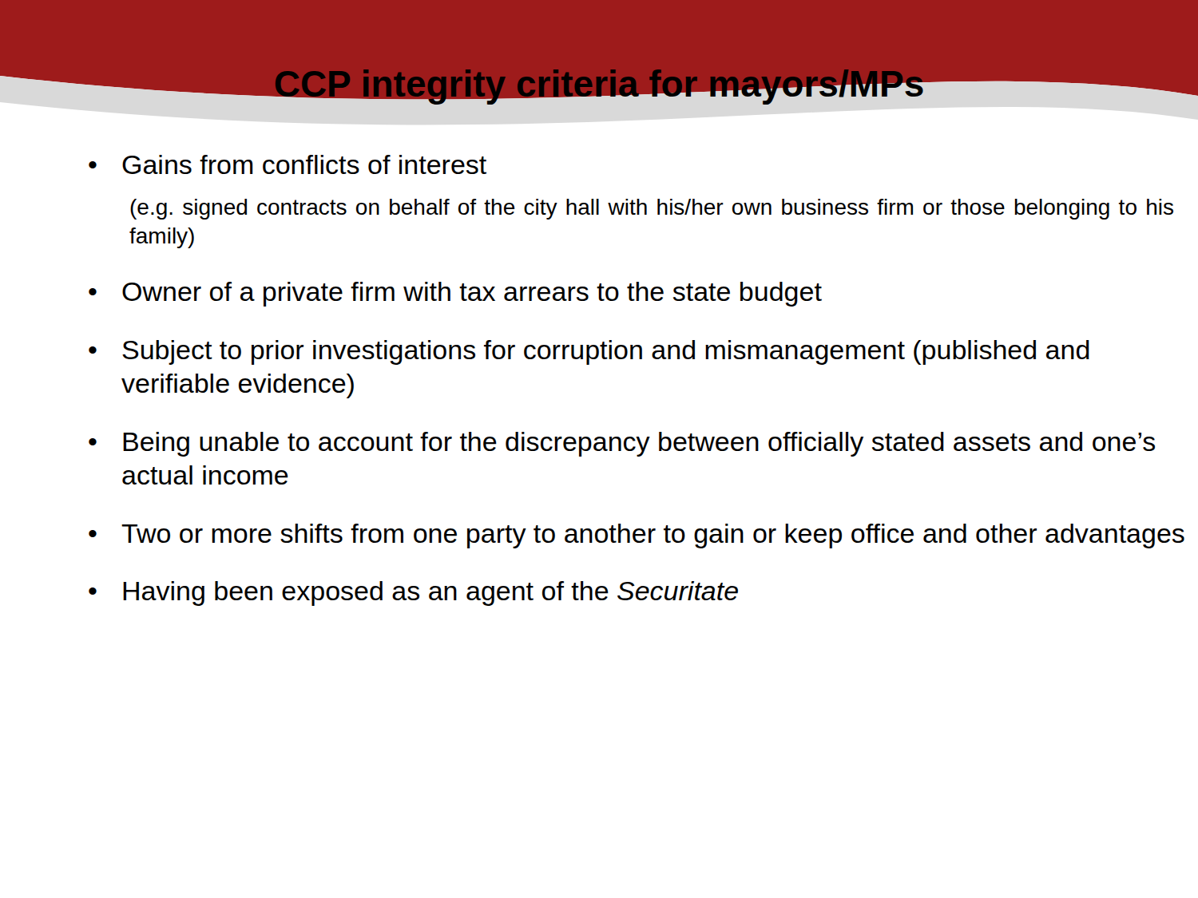CCP integrity criteria for mayors/MPs
Gains from conflicts of interest (e.g. signed contracts on behalf of the city hall with his/her own business firm or those belonging to his family)
Owner of a private firm with tax arrears to the state budget
Subject to prior investigations for corruption and mismanagement (published and verifiable evidence)
Being unable to account for the discrepancy between officially stated assets and one’s actual income
Two or more shifts from one party to another to gain or keep office and other advantages
Having been exposed as an agent of the Securitate